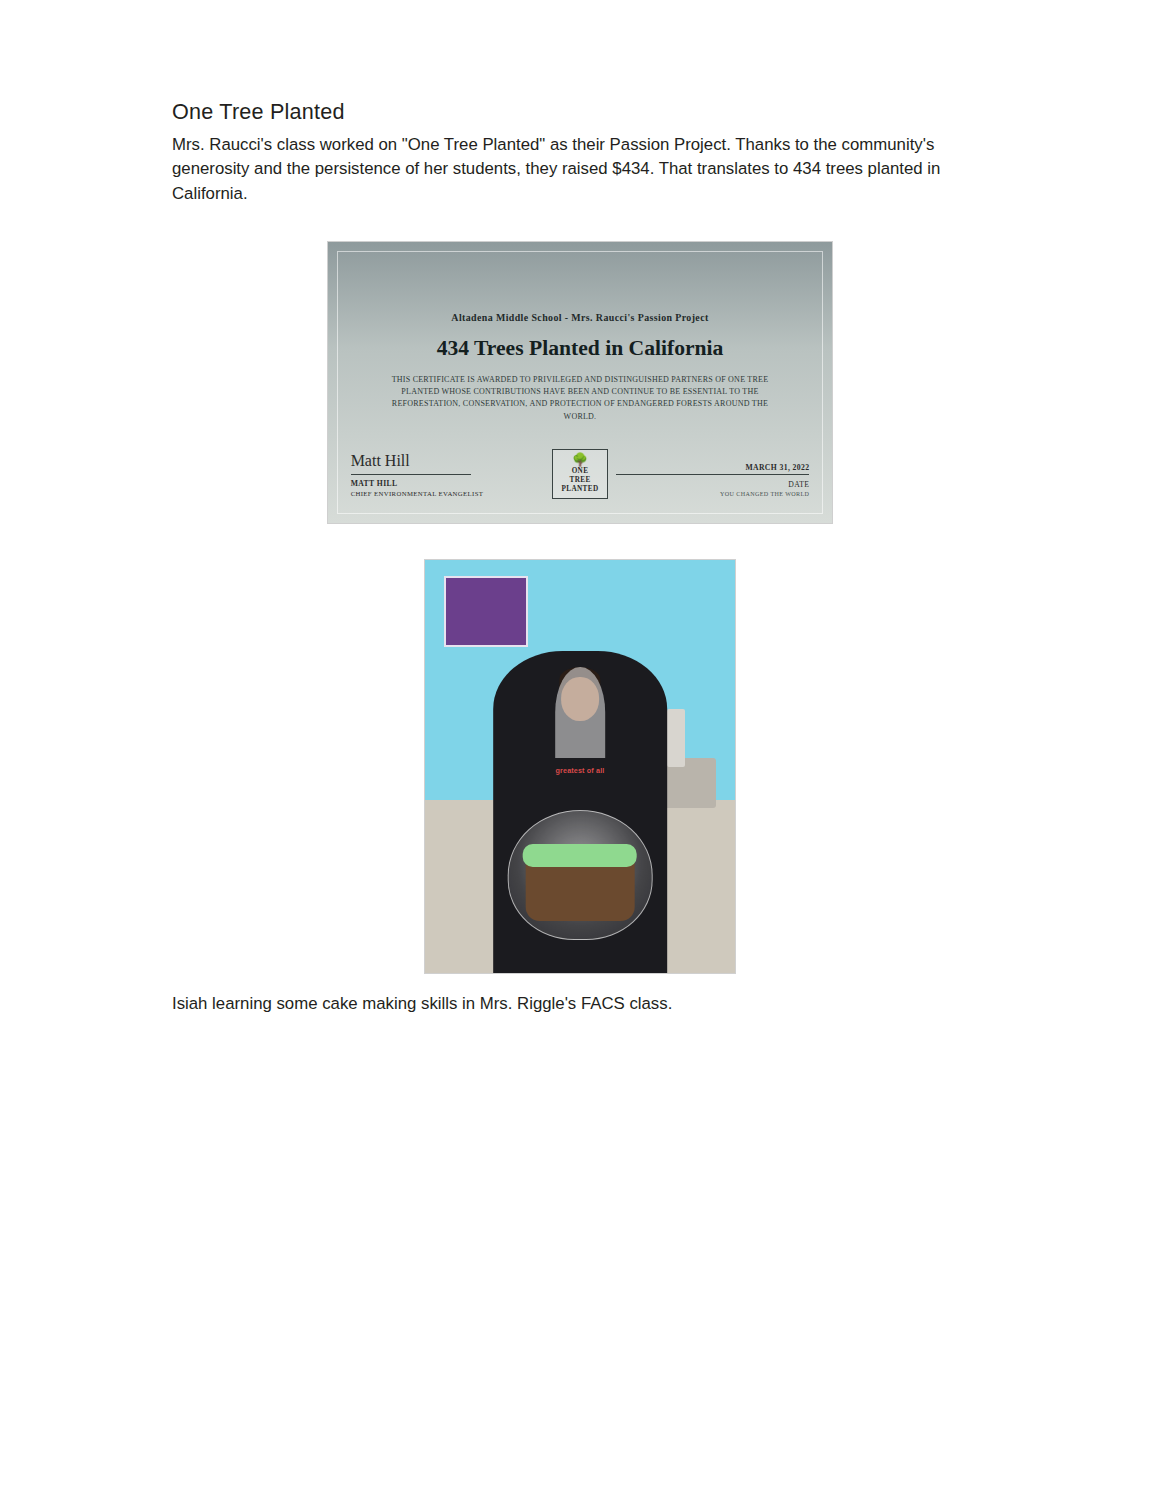One Tree Planted
Mrs. Raucci's class worked on "One Tree Planted" as their Passion Project. Thanks to the community's generosity and the persistence of her students, they raised $434. That translates to 434 trees planted in California.
Altadena Middle School - Mrs. Raucci's Passion Project
434 Trees Planted in California
This certificate is awarded to privileged and distinguished partners of One Tree Planted whose contributions have been and continue to be essential to the reforestation, conservation, and protection of endangered forests around the world.
Matt Hill Matt Hill Chief Environmental Evangelist
🌳 One
Tree
Planted
March 31, 2022 Date You changed the world
greatest of all
Isiah learning some cake making skills in Mrs. Riggle's FACS class.